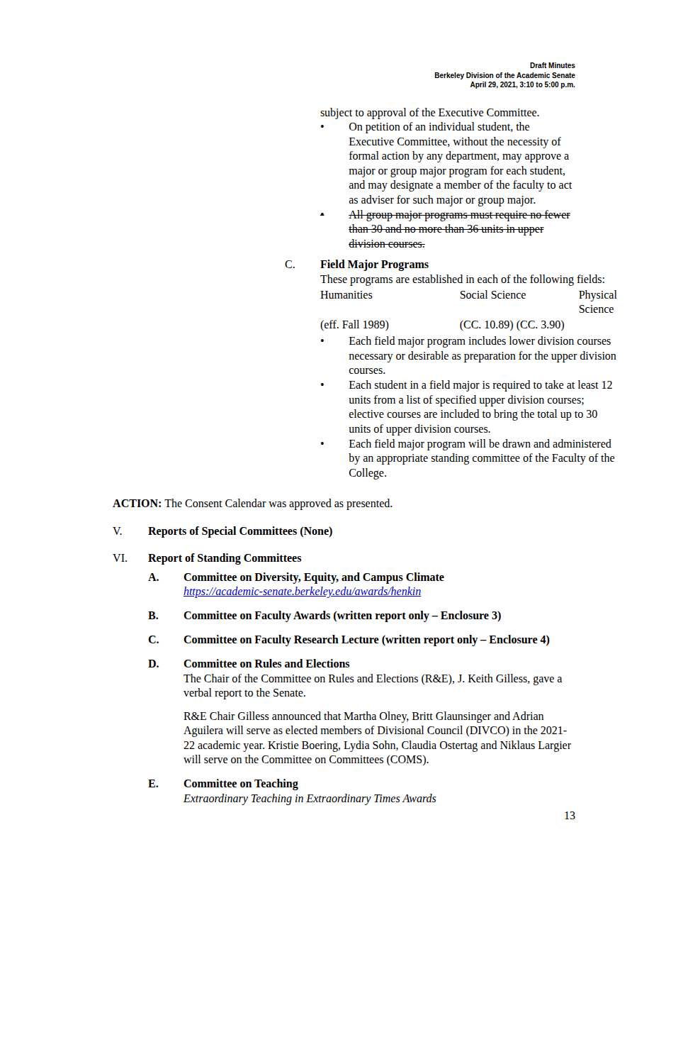Draft Minutes
Berkeley Division of the Academic Senate
April 29, 2021, 3:10 to 5:00 p.m.
subject to approval of the Executive Committee.
•
On petition of an individual student, the Executive Committee, without the necessity of formal action by any department, may approve a major or group major program for each student, and may designate a member of the faculty to act as adviser for such major or group major.
•
All group major programs must require no fewer than 30 and no more than 36 units in upper division courses.
C.
Field Major Programs
These programs are established in each of the following fields:
Humanities
Social Science
Physical Science
(eff. Fall 1989)
(CC. 10.89) (CC. 3.90)
•
Each field major program includes lower division courses necessary or desirable as preparation for the upper division courses.
•
Each student in a field major is required to take at least 12 units from a list of specified upper division courses; elective courses are included to bring the total up to 30 units of upper division courses.
•
Each field major program will be drawn and administered by an appropriate standing committee of the Faculty of the College.
ACTION: The Consent Calendar was approved as presented.
V.
Reports of Special Committees (None)
VI.
Report of Standing Committees
A.
Committee on Diversity, Equity, and Campus Climate
https://academic-senate.berkeley.edu/awards/henkin
B.
Committee on Faculty Awards (written report only – Enclosure 3)
C.
Committee on Faculty Research Lecture (written report only – Enclosure 4)
D.
Committee on Rules and Elections
The Chair of the Committee on Rules and Elections (R&E), J. Keith Gilless, gave a verbal report to the Senate.
R&E Chair Gilless announced that Martha Olney, Britt Glaunsinger and Adrian Aguilera will serve as elected members of Divisional Council (DIVCO) in the 2021-22 academic year. Kristie Boering, Lydia Sohn, Claudia Ostertag and Niklaus Largier will serve on the Committee on Committees (COMS).
E.
Committee on Teaching
Extraordinary Teaching in Extraordinary Times Awards
13